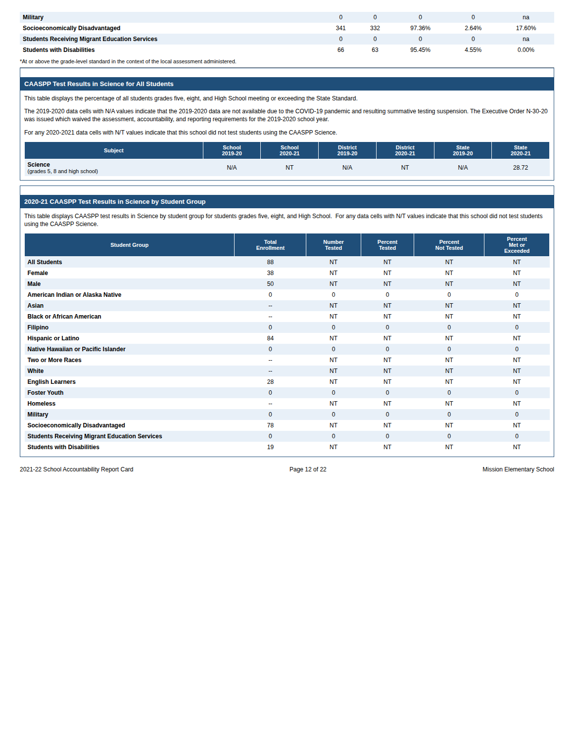| Military | 0 | 0 | 0 | 0 | na |
| Socioeconomically Disadvantaged | 341 | 332 | 97.36% | 2.64% | 17.60% |
| Students Receiving Migrant Education Services | 0 | 0 | 0 | 0 | na |
| Students with Disabilities | 66 | 63 | 95.45% | 4.55% | 0.00% |
*At or above the grade-level standard in the context of the local assessment administered.
CAASPP Test Results in Science for All Students
This table displays the percentage of all students grades five, eight, and High School meeting or exceeding the State Standard.
The 2019-2020 data cells with N/A values indicate that the 2019-2020 data are not available due to the COVID-19 pandemic and resulting summative testing suspension. The Executive Order N-30-20 was issued which waived the assessment, accountability, and reporting requirements for the 2019-2020 school year.
For any 2020-2021 data cells with N/T values indicate that this school did not test students using the CAASPP Science.
| Subject | School 2019-20 | School 2020-21 | District 2019-20 | District 2020-21 | State 2019-20 | State 2020-21 |
| --- | --- | --- | --- | --- | --- | --- |
| Science (grades 5, 8 and high school) | N/A | NT | N/A | NT | N/A | 28.72 |
2020-21 CAASPP Test Results in Science by Student Group
This table displays CAASPP test results in Science by student group for students grades five, eight, and High School. For any data cells with N/T values indicate that this school did not test students using the CAASPP Science.
| Student Group | Total Enrollment | Number Tested | Percent Tested | Percent Not Tested | Percent Met or Exceeded |
| --- | --- | --- | --- | --- | --- |
| All Students | 88 | NT | NT | NT | NT |
| Female | 38 | NT | NT | NT | NT |
| Male | 50 | NT | NT | NT | NT |
| American Indian or Alaska Native | 0 | 0 | 0 | 0 | 0 |
| Asian | -- | NT | NT | NT | NT |
| Black or African American | -- | NT | NT | NT | NT |
| Filipino | 0 | 0 | 0 | 0 | 0 |
| Hispanic or Latino | 84 | NT | NT | NT | NT |
| Native Hawaiian or Pacific Islander | 0 | 0 | 0 | 0 | 0 |
| Two or More Races | -- | NT | NT | NT | NT |
| White | -- | NT | NT | NT | NT |
| English Learners | 28 | NT | NT | NT | NT |
| Foster Youth | 0 | 0 | 0 | 0 | 0 |
| Homeless | -- | NT | NT | NT | NT |
| Military | 0 | 0 | 0 | 0 | 0 |
| Socioeconomically Disadvantaged | 78 | NT | NT | NT | NT |
| Students Receiving Migrant Education Services | 0 | 0 | 0 | 0 | 0 |
| Students with Disabilities | 19 | NT | NT | NT | NT |
2021-22 School Accountability Report Card
Page 12 of 22
Mission Elementary School